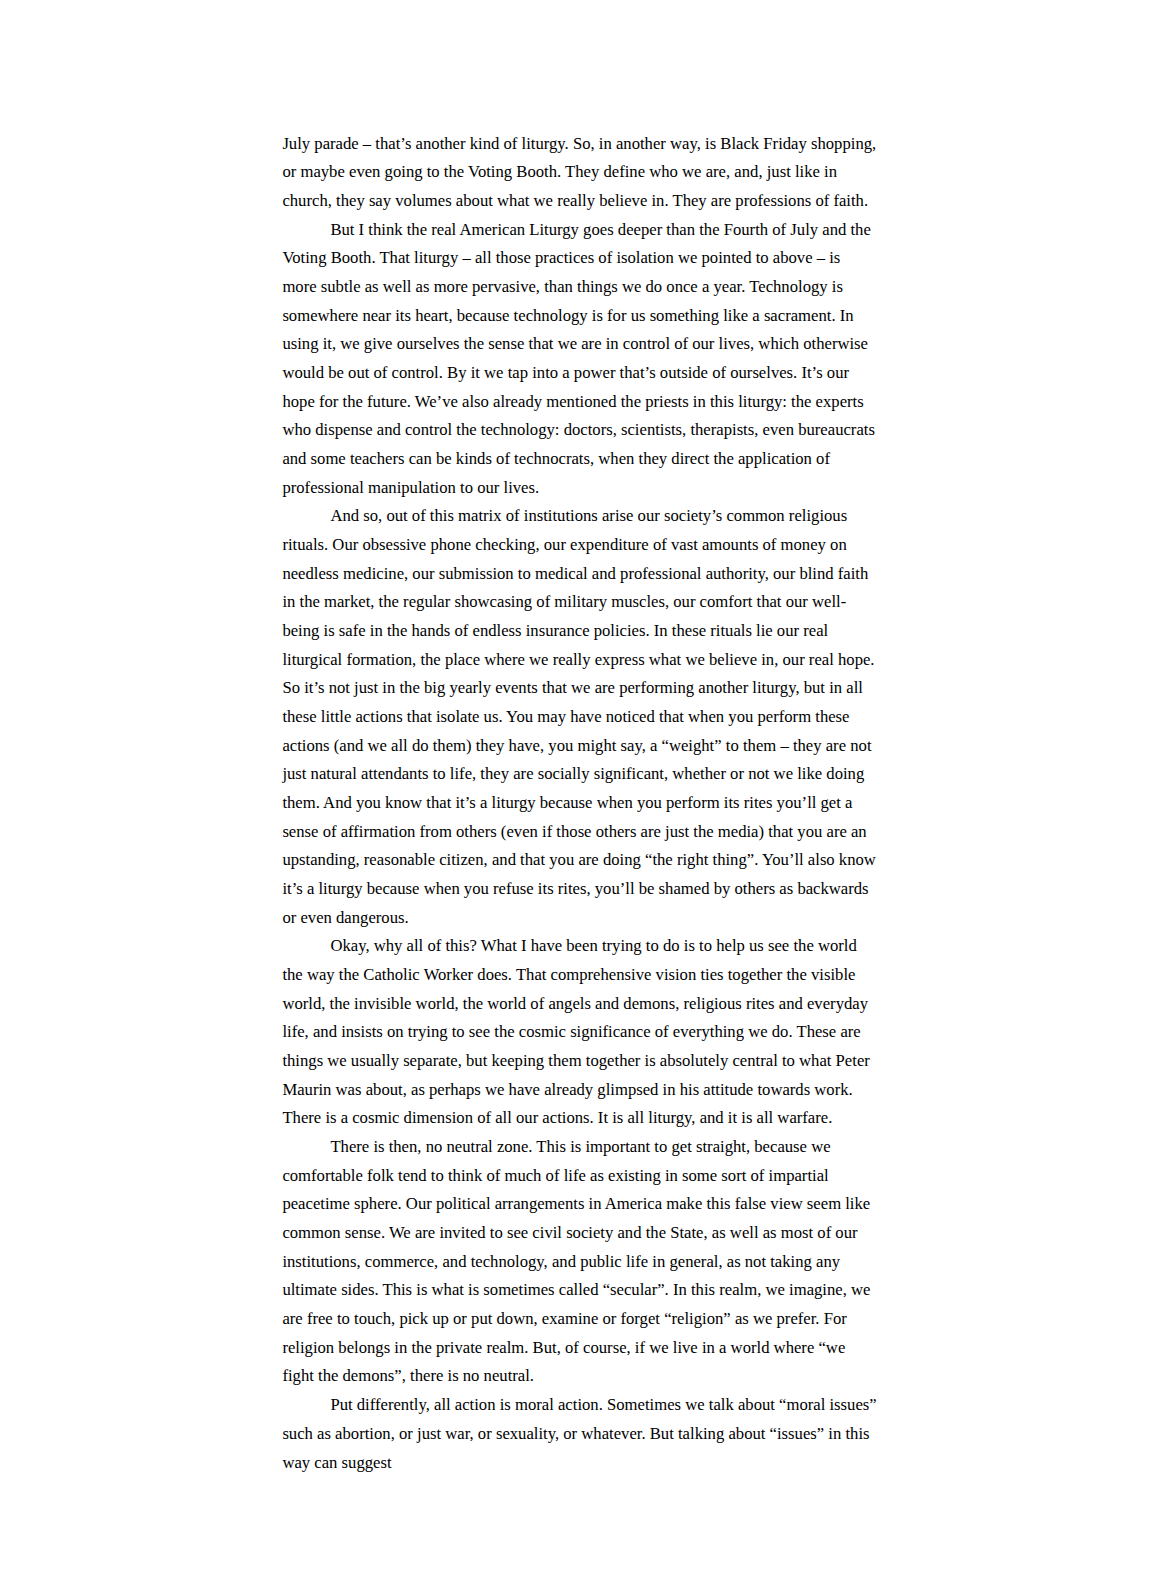July parade – that’s another kind of liturgy. So, in another way, is Black Friday shopping, or maybe even going to the Voting Booth. They define who we are, and, just like in church, they say volumes about what we really believe in. They are professions of faith.
But I think the real American Liturgy goes deeper than the Fourth of July and the Voting Booth. That liturgy – all those practices of isolation we pointed to above – is more subtle as well as more pervasive, than things we do once a year. Technology is somewhere near its heart, because technology is for us something like a sacrament. In using it, we give ourselves the sense that we are in control of our lives, which otherwise would be out of control. By it we tap into a power that’s outside of ourselves. It’s our hope for the future. We’ve also already mentioned the priests in this liturgy: the experts who dispense and control the technology: doctors, scientists, therapists, even bureaucrats and some teachers can be kinds of technocrats, when they direct the application of professional manipulation to our lives.
And so, out of this matrix of institutions arise our society’s common religious rituals. Our obsessive phone checking, our expenditure of vast amounts of money on needless medicine, our submission to medical and professional authority, our blind faith in the market, the regular showcasing of military muscles, our comfort that our well-being is safe in the hands of endless insurance policies. In these rituals lie our real liturgical formation, the place where we really express what we believe in, our real hope. So it’s not just in the big yearly events that we are performing another liturgy, but in all these little actions that isolate us. You may have noticed that when you perform these actions (and we all do them) they have, you might say, a “weight” to them – they are not just natural attendants to life, they are socially significant, whether or not we like doing them. And you know that it’s a liturgy because when you perform its rites you’ll get a sense of affirmation from others (even if those others are just the media) that you are an upstanding, reasonable citizen, and that you are doing “the right thing”. You’ll also know it’s a liturgy because when you refuse its rites, you’ll be shamed by others as backwards or even dangerous.
Okay, why all of this? What I have been trying to do is to help us see the world the way the Catholic Worker does. That comprehensive vision ties together the visible world, the invisible world, the world of angels and demons, religious rites and everyday life, and insists on trying to see the cosmic significance of everything we do. These are things we usually separate, but keeping them together is absolutely central to what Peter Maurin was about, as perhaps we have already glimpsed in his attitude towards work. There is a cosmic dimension of all our actions. It is all liturgy, and it is all warfare.
There is then, no neutral zone. This is important to get straight, because we comfortable folk tend to think of much of life as existing in some sort of impartial peacetime sphere. Our political arrangements in America make this false view seem like common sense. We are invited to see civil society and the State, as well as most of our institutions, commerce, and technology, and public life in general, as not taking any ultimate sides. This is what is sometimes called “secular”. In this realm, we imagine, we are free to touch, pick up or put down, examine or forget “religion” as we prefer. For religion belongs in the private realm. But, of course, if we live in a world where “we fight the demons”, there is no neutral.
Put differently, all action is moral action. Sometimes we talk about “moral issues” such as abortion, or just war, or sexuality, or whatever. But talking about “issues” in this way can suggest